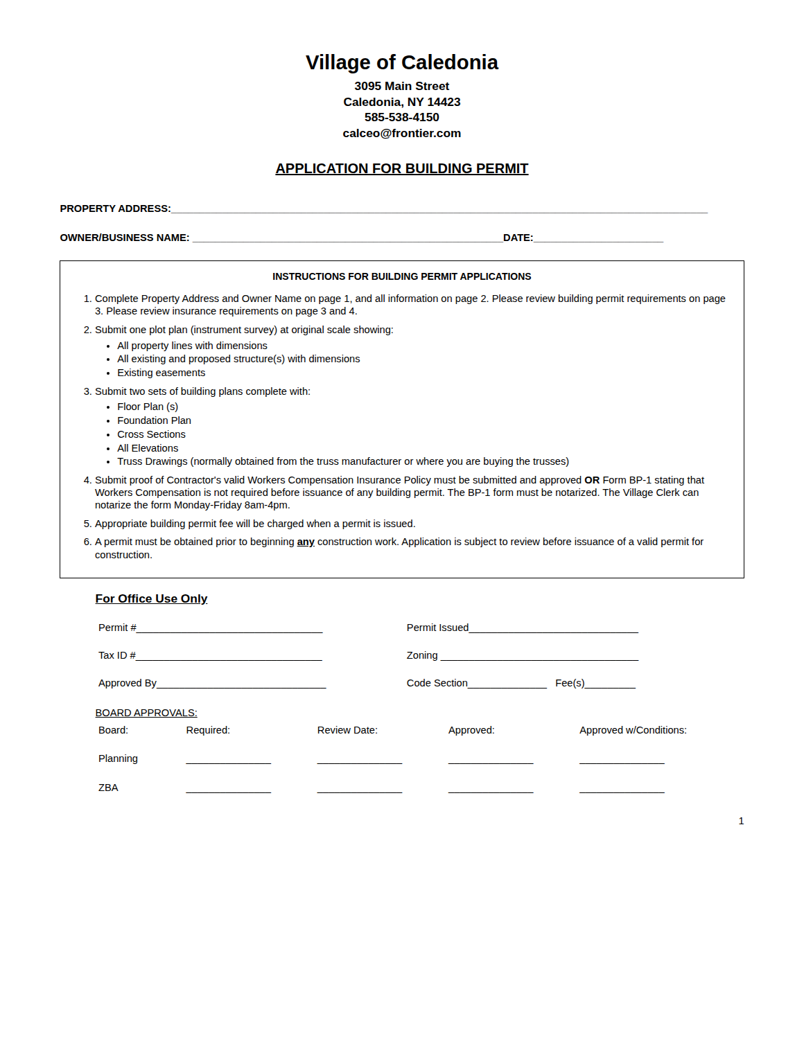Village of Caledonia
3095 Main Street
Caledonia, NY 14423
585-538-4150
calceo@frontier.com
APPLICATION FOR BUILDING PERMIT
PROPERTY ADDRESS:_______________________________________________________________________________________________
OWNER/BUSINESS NAME: _______________________________________________________DATE:_______________________
INSTRUCTIONS FOR BUILDING PERMIT APPLICATIONS
Complete Property Address and Owner Name on page 1, and all information on page 2. Please review building permit requirements on page 3. Please review insurance requirements on page 3 and 4.
Submit one plot plan (instrument survey) at original scale showing:
All property lines with dimensions
All existing and proposed structure(s) with dimensions
Existing easements
Submit two sets of building plans complete with:
Floor Plan (s)
Foundation Plan
Cross Sections
All Elevations
Truss Drawings (normally obtained from the truss manufacturer or where you are buying the trusses)
Submit proof of Contractor's valid Workers Compensation Insurance Policy must be submitted and approved OR Form BP-1 stating that Workers Compensation is not required before issuance of any building permit. The BP-1 form must be notarized. The Village Clerk can notarize the form Monday-Friday 8am-4pm.
Appropriate building permit fee will be charged when a permit is issued.
A permit must be obtained prior to beginning any construction work. Application is subject to review before issuance of a valid permit for construction.
For Office Use Only
| Permit #_________________________________ | Permit Issued______________________________ |
| Tax ID #_________________________________ | Zoning ___________________________________ |
| Approved By______________________________ | Code Section______________ Fee(s)_________ |
BOARD APPROVALS:
| Board: | Required: | Review Date: | Approved: | Approved w/Conditions: |
| Planning | _______________ | _______________ | _______________ | _______________ |
| ZBA | _______________ | _______________ | _______________ | _______________ |
1